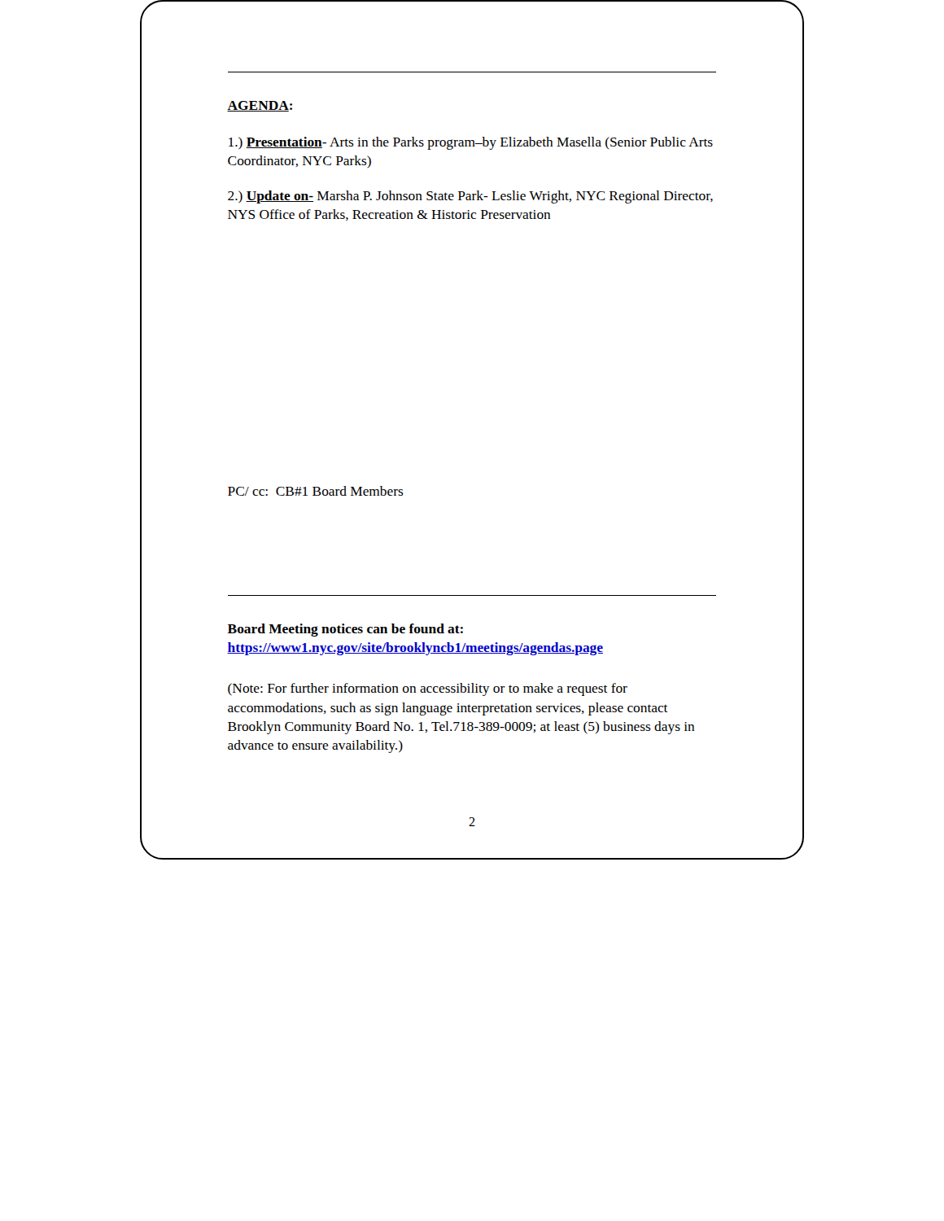AGENDA:
1.) Presentation- Arts in the Parks program–by Elizabeth Masella (Senior Public Arts Coordinator, NYC Parks)
2.) Update on- Marsha P. Johnson State Park- Leslie Wright, NYC Regional Director, NYS Office of Parks, Recreation & Historic Preservation
PC/ cc: CB#1 Board Members
Board Meeting notices can be found at:
https://www1.nyc.gov/site/brooklyncb1/meetings/agendas.page
(Note: For further information on accessibility or to make a request for accommodations, such as sign language interpretation services, please contact Brooklyn Community Board No. 1, Tel.718-389-0009; at least (5) business days in advance to ensure availability.)
2